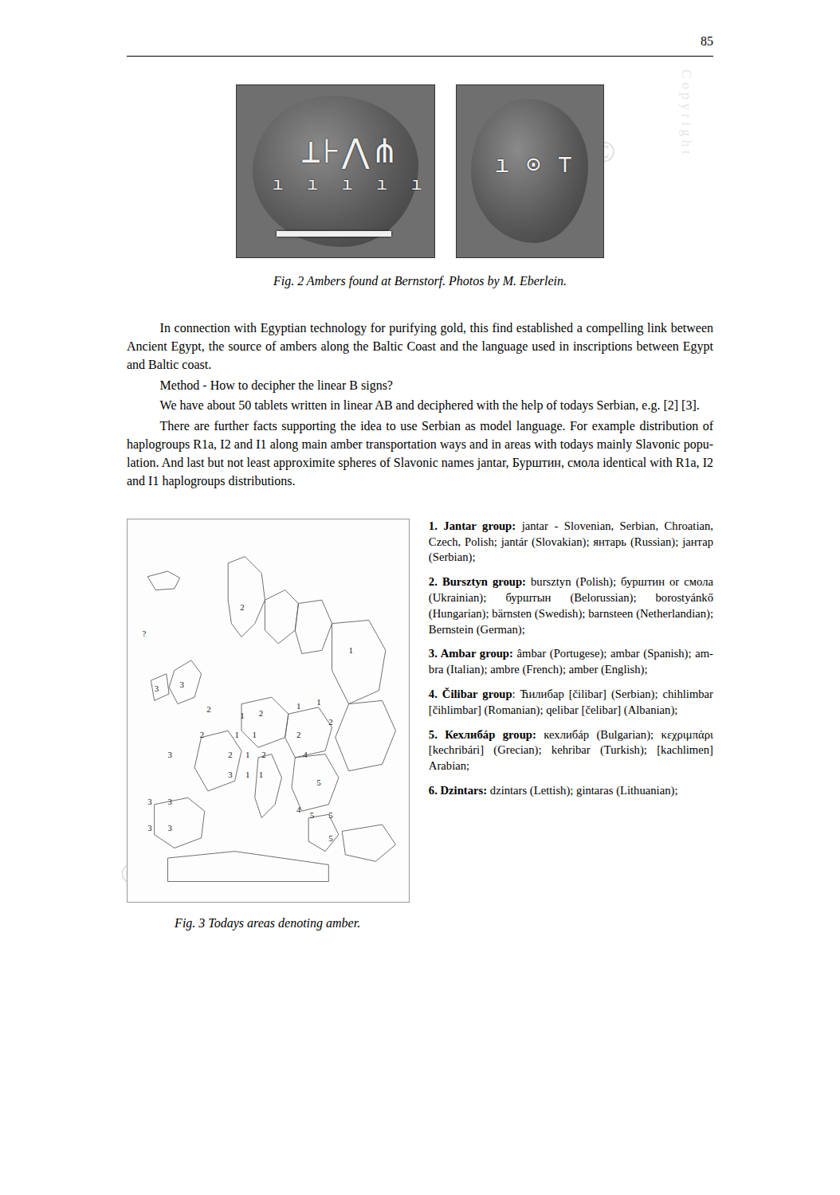©
©
Copyright
85
⊥⊦⋀⋔ ı ı ı ı ı
ı ⊙ ⊤
Fig. 2 Ambers found at Bernstorf. Photos by M. Eberlein.
In connection with Egyptian technology for purifying gold, this find established a compelling link between Ancient Egypt, the source of ambers along the Baltic Coast and the language used in inscriptions between Egypt and Baltic coast.
Method - How to decipher the linear B signs?
We have about 50 tablets written in linear AB and deciphered with the help of todays Serbian, e.g. [2] [3].
There are further facts supporting the idea to use Serbian as model language. For example distribution of haplogroups R1a, I2 and I1 along main amber transportation ways and in areas with todays mainly Slavonic population. And last but not least approximite spheres of Slavonic names jantar, Бурштин, смола identical with R1a, I2 and I1 haplogroups distributions.
? 2 1 3 3 2 1 2 1 1 2 2 1 1 2 3 2 1 2 4 3 1 1 5 3 3 4 5 5 3 3 5
Fig. 3 Todays areas denoting amber.
1. Jantar group: jantar - Slovenian, Serbian, Chroatian, Czech, Polish; jantár (Slovakian); янтарь (Russian); јантар (Serbian);
2. Bursztyn group: bursztyn (Polish); бурштин or смола (Ukrainian); бурштын (Belorussian); borostyánkő (Hungarian); bärnsten (Swedish); barnsteen (Netherlandian); Bernstein (German);
3. Ambar group: âmbar (Portugese); ambar (Spanish); ambra (Italian); ambre (French); amber (English);
4. Čilibar group: Ћилибар [čilibar] (Serbian); chihlimbar [čihlimbar] (Romanian); qelibar [čelibar] (Albanian);
5. Кехлибáр group: кехлибáр (Bulgarian); κεχριμπάρι [kechribári] (Grecian); kehribar (Turkish); [kachlimen] Arabian;
6. Dzintars: dzintars (Lettish); gintaras (Lithuanian);